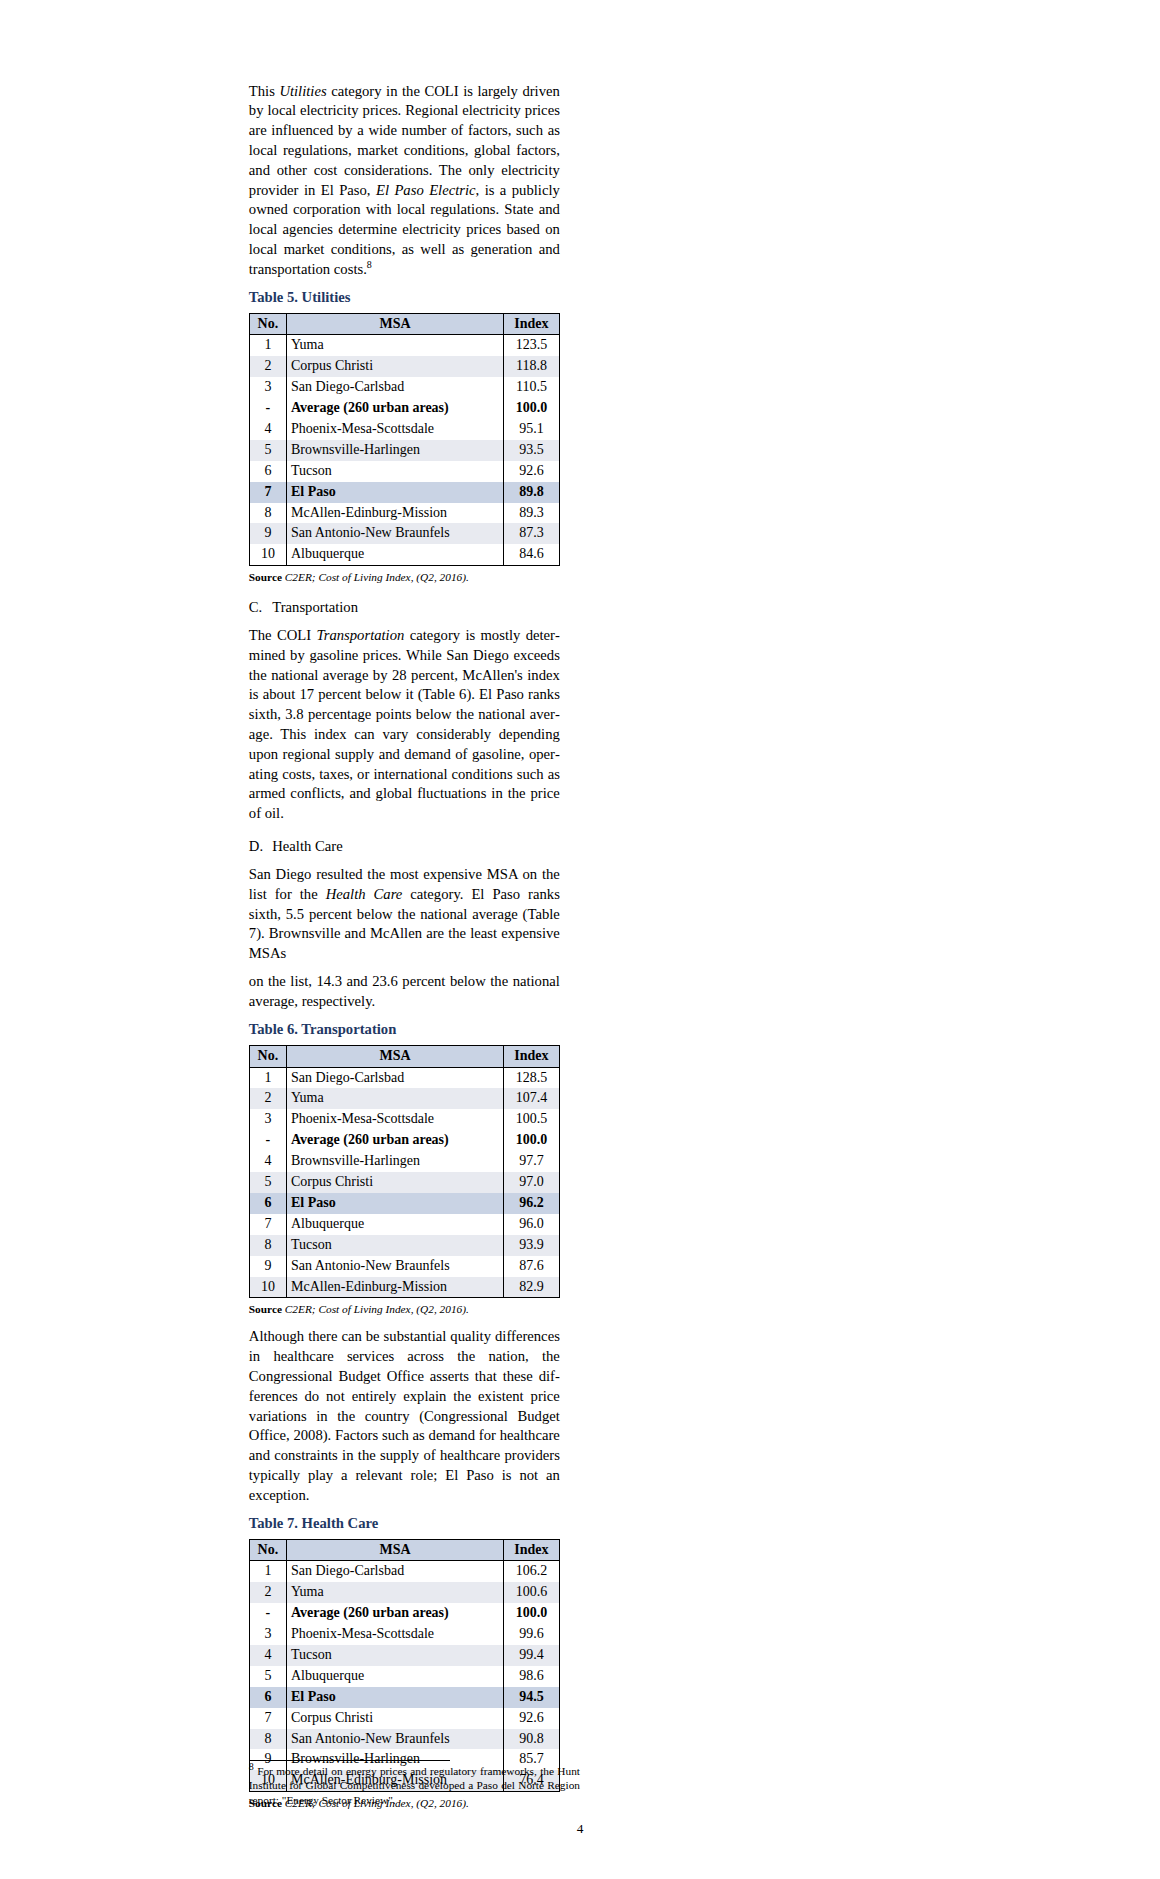This Utilities category in the COLI is largely driven by local electricity prices. Regional electricity prices are influenced by a wide number of factors, such as local regulations, market conditions, global factors, and other cost considerations. The only electricity provider in El Paso, El Paso Electric, is a publicly owned corporation with local regulations. State and local agencies determine electricity prices based on local market conditions, as well as generation and transportation costs.8
Table 5. Utilities
| No. | MSA | Index |
| --- | --- | --- |
| 1 | Yuma | 123.5 |
| 2 | Corpus Christi | 118.8 |
| 3 | San Diego-Carlsbad | 110.5 |
| - | Average (260 urban areas) | 100.0 |
| 4 | Phoenix-Mesa-Scottsdale | 95.1 |
| 5 | Brownsville-Harlingen | 93.5 |
| 6 | Tucson | 92.6 |
| 7 | El Paso | 89.8 |
| 8 | McAllen-Edinburg-Mission | 89.3 |
| 9 | San Antonio-New Braunfels | 87.3 |
| 10 | Albuquerque | 84.6 |
Source C2ER; Cost of Living Index, (Q2, 2016).
C. Transportation
The COLI Transportation category is mostly determined by gasoline prices. While San Diego exceeds the national average by 28 percent, McAllen's index is about 17 percent below it (Table 6). El Paso ranks sixth, 3.8 percentage points below the national average. This index can vary considerably depending upon regional supply and demand of gasoline, operating costs, taxes, or international conditions such as armed conflicts, and global fluctuations in the price of oil.
D. Health Care
San Diego resulted the most expensive MSA on the list for the Health Care category. El Paso ranks sixth, 5.5 percent below the national average (Table 7). Brownsville and McAllen are the least expensive MSAs
on the list, 14.3 and 23.6 percent below the national average, respectively.
Table 6. Transportation
| No. | MSA | Index |
| --- | --- | --- |
| 1 | San Diego-Carlsbad | 128.5 |
| 2 | Yuma | 107.4 |
| 3 | Phoenix-Mesa-Scottsdale | 100.5 |
| - | Average (260 urban areas) | 100.0 |
| 4 | Brownsville-Harlingen | 97.7 |
| 5 | Corpus Christi | 97.0 |
| 6 | El Paso | 96.2 |
| 7 | Albuquerque | 96.0 |
| 8 | Tucson | 93.9 |
| 9 | San Antonio-New Braunfels | 87.6 |
| 10 | McAllen-Edinburg-Mission | 82.9 |
Source C2ER; Cost of Living Index, (Q2, 2016).
Although there can be substantial quality differences in healthcare services across the nation, the Congressional Budget Office asserts that these differences do not entirely explain the existent price variations in the country (Congressional Budget Office, 2008). Factors such as demand for healthcare and constraints in the supply of healthcare providers typically play a relevant role; El Paso is not an exception.
Table 7. Health Care
| No. | MSA | Index |
| --- | --- | --- |
| 1 | San Diego-Carlsbad | 106.2 |
| 2 | Yuma | 100.6 |
| - | Average (260 urban areas) | 100.0 |
| 3 | Phoenix-Mesa-Scottsdale | 99.6 |
| 4 | Tucson | 99.4 |
| 5 | Albuquerque | 98.6 |
| 6 | El Paso | 94.5 |
| 7 | Corpus Christi | 92.6 |
| 8 | San Antonio-New Braunfels | 90.8 |
| 9 | Brownsville-Harlingen | 85.7 |
| 10 | McAllen-Edinburg-Mission | 76.4 |
Source C2ER; Cost of Living Index, (Q2, 2016).
8 For more detail on energy prices and regulatory frameworks, the Hunt Institute for Global Competitiveness developed a Paso del Norte Region report: "Energy Sector Review".
4